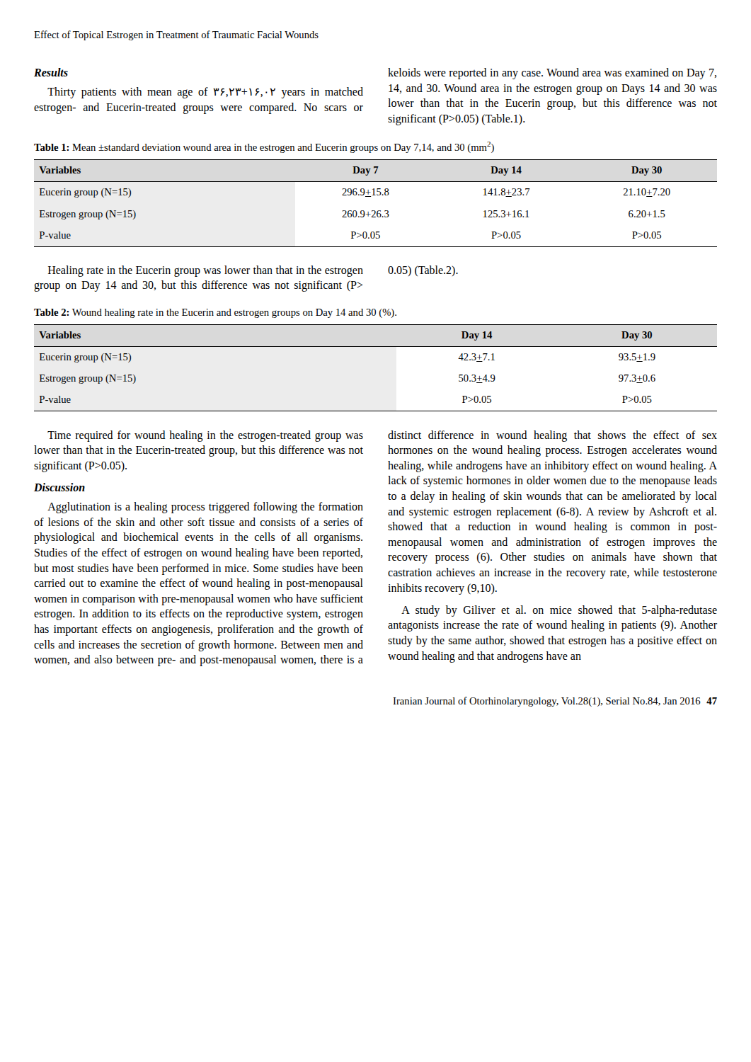Effect of Topical Estrogen in Treatment of Traumatic Facial Wounds
Results
Thirty patients with mean age of ۳۶,۲۳+۱۶,۰۲ years in matched estrogen- and Eucerin-treated groups were compared. No scars or keloids were reported in any case. Wound area was examined on Day 7, 14, and 30. Wound area in the estrogen group on Days 14 and 30 was lower than that in the Eucerin group, but this difference was not significant (P>0.05) (Table.1).
Table 1: Mean ±standard deviation wound area in the estrogen and Eucerin groups on Day 7,14, and 30 (mm2)
| Variables | Day 7 | Day 14 | Day 30 |
| --- | --- | --- | --- |
| Eucerin group (N=15) | 296.9 + 15.8 | 141.8 + 23.7 | 21.10 + 7.20 |
| Estrogen group (N=15) | 260.9+26.3 | 125.3+16.1 | 6.20+1.5 |
| P-value | P>0.05 | P>0.05 | P>0.05 |
Healing rate in the Eucerin group was lower than that in the estrogen group on Day 14 and 30, but this difference was not significant (P> 0.05) (Table.2).
Table 2: Wound healing rate in the Eucerin and estrogen groups on Day 14 and 30 (%).
| Variables | Day 14 | Day 30 |
| --- | --- | --- |
| Eucerin group (N=15) | 42.3 + 7.1 | 93.5 + 1.9 |
| Estrogen group (N=15) | 50.3 + 4.9 | 97.3 + 0.6 |
| P-value | P>0.05 | P>0.05 |
Time required for wound healing in the estrogen-treated group was lower than that in the Eucerin-treated group, but this difference was not significant (P>0.05).
Discussion
Agglutination is a healing process triggered following the formation of lesions of the skin and other soft tissue and consists of a series of physiological and biochemical events in the cells of all organisms. Studies of the effect of estrogen on wound healing have been reported, but most studies have been performed in mice. Some studies have been carried out to examine the effect of wound healing in post-menopausal women in comparison with pre-menopausal women who have sufficient estrogen. In addition to its effects on the reproductive system, estrogen has important effects on angiogenesis, proliferation and the growth of cells and increases the secretion of growth hormone. Between men and women, and also between pre- and post-menopausal women, there is a distinct difference in wound healing that shows the effect of sex hormones on the wound healing process. Estrogen accelerates wound healing, while androgens have an inhibitory effect on wound healing. A lack of systemic hormones in older women due to the menopause leads to a delay in healing of skin wounds that can be ameliorated by local and systemic estrogen replacement (6-8). A review by Ashcroft et al. showed that a reduction in wound healing is common in post-menopausal women and administration of estrogen improves the recovery process (6). Other studies on animals have shown that castration achieves an increase in the recovery rate, while testosterone inhibits recovery (9,10).
A study by Giliver et al. on mice showed that 5-alpha-redutase antagonists increase the rate of wound healing in patients (9). Another study by the same author, showed that estrogen has a positive effect on wound healing and that androgens have an
Iranian Journal of Otorhinolaryngology, Vol.28(1), Serial No.84, Jan 201647